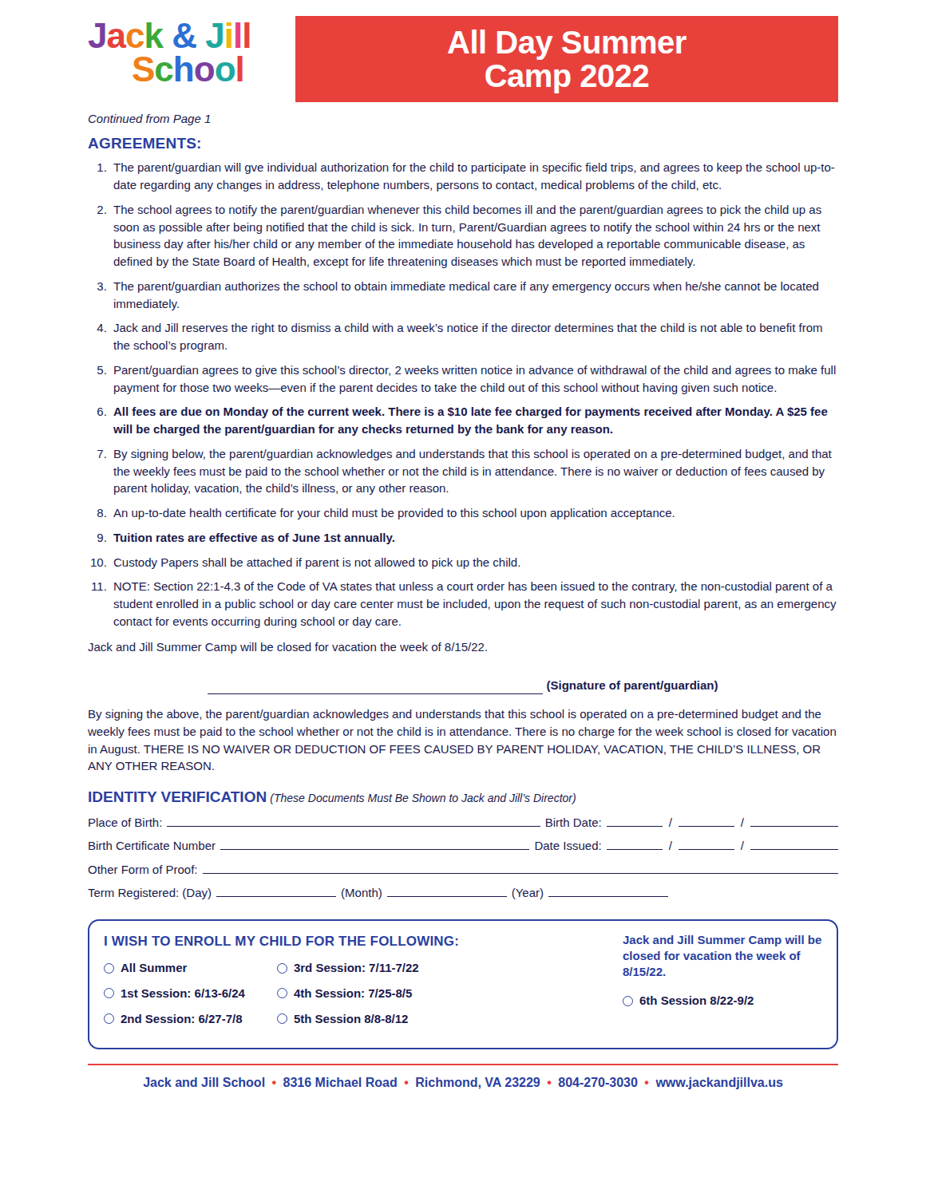Jack & Jill School
All Day Summer
Camp 2022
Continued from Page 1
AGREEMENTS:
The parent/guardian will gve individual authorization for the child to participate in specific field trips, and agrees to keep the school up-to-date regarding any changes in address, telephone numbers, persons to contact, medical problems of the child, etc.
The school agrees to notify the parent/guardian whenever this child becomes ill and the parent/guardian agrees to pick the child up as soon as possible after being notified that the child is sick. In turn, Parent/Guardian agrees to notify the school within 24 hrs or the next business day after his/her child or any member of the immediate household has developed a reportable communicable disease, as defined by the State Board of Health, except for life threatening diseases which must be reported immediately.
The parent/guardian authorizes the school to obtain immediate medical care if any emergency occurs when he/she cannot be located immediately.
Jack and Jill reserves the right to dismiss a child with a week’s notice if the director determines that the child is not able to benefit from the school’s program.
Parent/guardian agrees to give this school’s director, 2 weeks written notice in advance of withdrawal of the child and agrees to make full payment for those two weeks—even if the parent decides to take the child out of this school without having given such notice.
All fees are due on Monday of the current week. There is a $10 late fee charged for payments received after Monday. A $25 fee will be charged the parent/guardian for any checks returned by the bank for any reason.
By signing below, the parent/guardian acknowledges and understands that this school is operated on a pre-determined budget, and that the weekly fees must be paid to the school whether or not the child is in attendance. There is no waiver or deduction of fees caused by parent holiday, vacation, the child’s illness, or any other reason.
An up-to-date health certificate for your child must be provided to this school upon application acceptance.
Tuition rates are effective as of June 1st annually.
Custody Papers shall be attached if parent is not allowed to pick up the child.
NOTE: Section 22:1-4.3 of the Code of VA states that unless a court order has been issued to the contrary, the non-custodial parent of a student enrolled in a public school or day care center must be included, upon the request of such non-custodial parent, as an emergency contact for events occurring during school or day care.
Jack and Jill Summer Camp will be closed for vacation the week of 8/15/22.
(Signature of parent/guardian)
By signing the above, the parent/guardian acknowledges and understands that this school is operated on a pre-determined budget and the weekly fees must be paid to the school whether or not the child is in attendance. There is no charge for the week school is closed for vacation in August. THERE IS NO WAIVER OR DEDUCTION OF FEES CAUSED BY PARENT HOLIDAY, VACATION, THE CHILD’S ILLNESS, OR ANY OTHER REASON.
IDENTITY VERIFICATION (These Documents Must Be Shown to Jack and Jill’s Director)
Place of Birth: Birth Date: / /
Birth Certificate Number Date Issued: / /
Other Form of Proof:
Term Registered: (Day) (Month) (Year)
I WISH TO ENROLL MY CHILD FOR THE FOLLOWING:
All Summer
1st Session: 6/13-6/24
2nd Session: 6/27-7/8
3rd Session: 7/11-7/22
4th Session: 7/25-8/5
5th Session 8/8-8/12
Jack and Jill Summer Camp will be closed for vacation the week of 8/15/22.
6th Session 8/22-9/2
Jack and Jill School • 8316 Michael Road • Richmond, VA 23229 • 804-270-3030 • www.jackandjillva.us